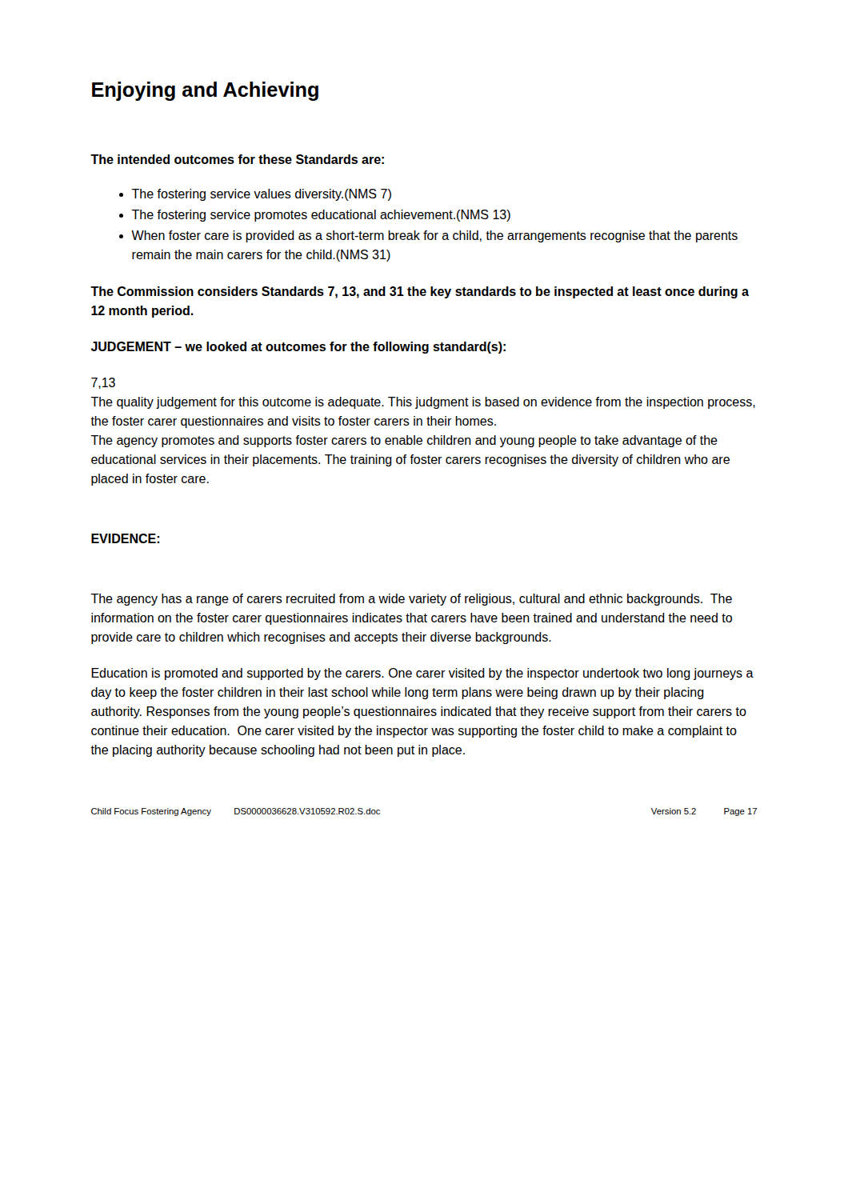Enjoying and Achieving
The intended outcomes for these Standards are:
The fostering service values diversity.(NMS 7)
The fostering service promotes educational achievement.(NMS 13)
When foster care is provided as a short-term break for a child, the arrangements recognise that the parents remain the main carers for the child.(NMS 31)
The Commission considers Standards 7, 13, and 31 the key standards to be inspected at least once during a 12 month period.
JUDGEMENT – we looked at outcomes for the following standard(s):
7,13
The quality judgement for this outcome is adequate. This judgment is based on evidence from the inspection process, the foster carer questionnaires and visits to foster carers in their homes.
The agency promotes and supports foster carers to enable children and young people to take advantage of the educational services in their placements. The training of foster carers recognises the diversity of children who are placed in foster care.
EVIDENCE:
The agency has a range of carers recruited from a wide variety of religious, cultural and ethnic backgrounds. The information on the foster carer questionnaires indicates that carers have been trained and understand the need to provide care to children which recognises and accepts their diverse backgrounds.
Education is promoted and supported by the carers. One carer visited by the inspector undertook two long journeys a day to keep the foster children in their last school while long term plans were being drawn up by their placing authority. Responses from the young people’s questionnaires indicated that they receive support from their carers to continue their education. One carer visited by the inspector was supporting the foster child to make a complaint to the placing authority because schooling had not been put in place.
Child Focus Fostering Agency DS0000036628.V310592.R02.S.doc Version 5.2 Page 17